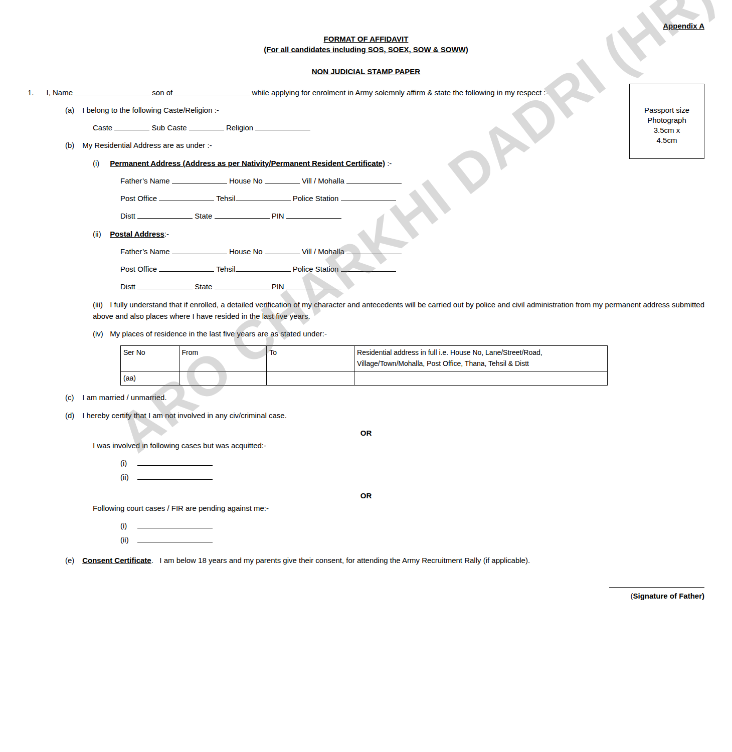ARO CHARKHI DADRI (HR)
Appendix A
FORMAT OF AFFIDAVIT
(For all candidates including SOS, SOEX, SOW & SOWW)
NON JUDICIAL STAMP PAPER
Passport size
Photograph
3.5cm x
4.5cm
1. I, Name son of while applying for enrolment in Army solemnly affirm & state the following in my respect :-
(a) I belong to the following Caste/Religion :-
Caste Sub Caste Religion
(b) My Residential Address are as under :-
(i) Permanent Address (Address as per Nativity/Permanent Resident Certificate) :-
Father’s Name House No Vill / Mohalla
Post Office Tehsil Police Station
Distt State PIN
(ii) Postal Address:-
Father’s Name House No Vill / Mohalla
Post Office Tehsil Police Station
Distt State PIN
(iii) I fully understand that if enrolled, a detailed verification of my character and antecedents will be carried out by police and civil administration from my permanent address submitted above and also places where I have resided in the last five years.
(iv) My places of residence in the last five years are as stated under:-
| Ser No | From | To | Residential address in full i.e. House No, Lane/Street/Road, Village/Town/Mohalla, Post Office, Thana, Tehsil & Distt |
| (aa) | | | |
(c) I am married / unmarried.
(d) I hereby certify that I am not involved in any civ/criminal case.
OR
I was involved in following cases but was acquitted:-
(i)
(ii)
OR
Following court cases / FIR are pending against me:-
(i)
(ii)
(e) Consent Certificate. I am below 18 years and my parents give their consent, for attending the Army Recruitment Rally (if applicable).
(Signature of Father)